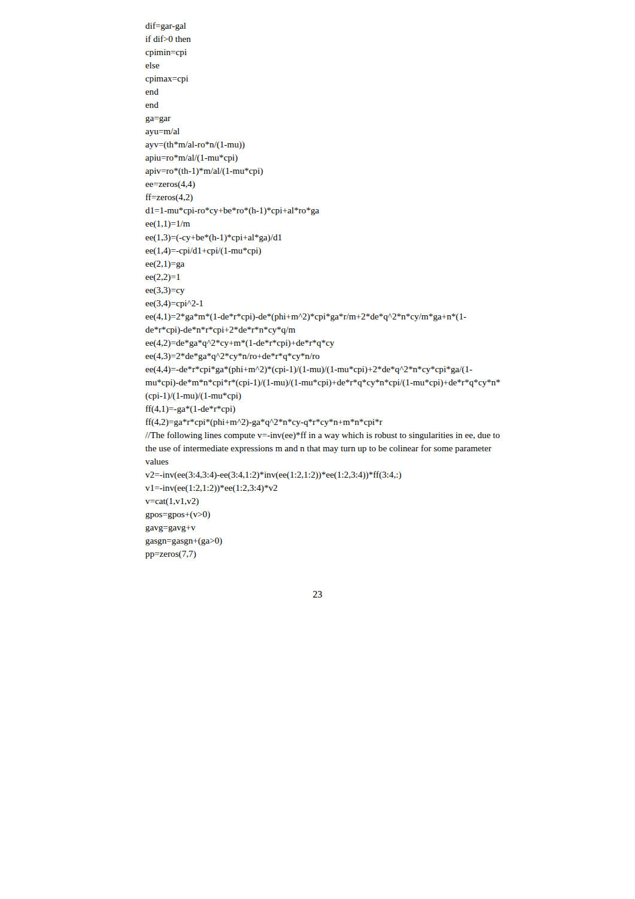dif=gar-gal
if dif>0 then
cpimin=cpi
else
cpimax=cpi
end
end
ga=gar
ayu=m/al
ayv=(th*m/al-ro*n/(1-mu))
apiu=ro*m/al/(1-mu*cpi)
apiv=ro*(th-1)*m/al/(1-mu*cpi)
ee=zeros(4,4)
ff=zeros(4,2)
d1=1-mu*cpi-ro*cy+be*ro*(h-1)*cpi+al*ro*ga
ee(1,1)=1/m
ee(1,3)=(-cy+be*(h-1)*cpi+al*ga)/d1
ee(1,4)=-cpi/d1+cpi/(1-mu*cpi)
ee(2,1)=ga
ee(2,2)=1
ee(3,3)=cy
ee(3,4)=cpi^2-1
ee(4,1)=2*ga*m*(1-de*r*cpi)-de*(phi+m^2)*cpi*ga*r/m+2*de*q^2*n*cy/m*ga+n*(1-de*r*cpi)-de*n*r*cpi+2*de*r*n*cy*q/m
ee(4,2)=de*ga*q^2*cy+m*(1-de*r*cpi)+de*r*q*cy
ee(4,3)=2*de*ga*q^2*cy*n/ro+de*r*q*cy*n/ro
ee(4,4)=-de*r*cpi*ga*(phi+m^2)*(cpi-1)/(1-mu)/(1-mu*cpi)+2*de*q^2*n*cy*cpi*ga/(1-mu*cpi)-de*m*n*cpi*r*(cpi-1)/(1-mu)/(1-mu*cpi)+de*r*q*cy*n*cpi/(1-mu*cpi)+de*r*q*cy*n*(cpi-1)/(1-mu)/(1-mu*cpi)
ff(4,1)=-ga*(1-de*r*cpi)
ff(4,2)=ga*r*cpi*(phi+m^2)-ga*q^2*n*cy-q*r*cy*n+m*n*cpi*r
//The following lines compute v=-inv(ee)*ff in a way which is robust to singularities in ee, due to the use of intermediate expressions m and n that may turn up to be colinear for some parameter values
v2=-inv(ee(3:4,3:4)-ee(3:4,1:2)*inv(ee(1:2,1:2))*ee(1:2,3:4))*ff(3:4,:)
v1=-inv(ee(1:2,1:2))*ee(1:2,3:4)*v2
v=cat(1,v1,v2)
gpos=gpos+(v>0)
gavg=gavg+v
gasgn=gasgn+(ga>0)
pp=zeros(7,7)
23